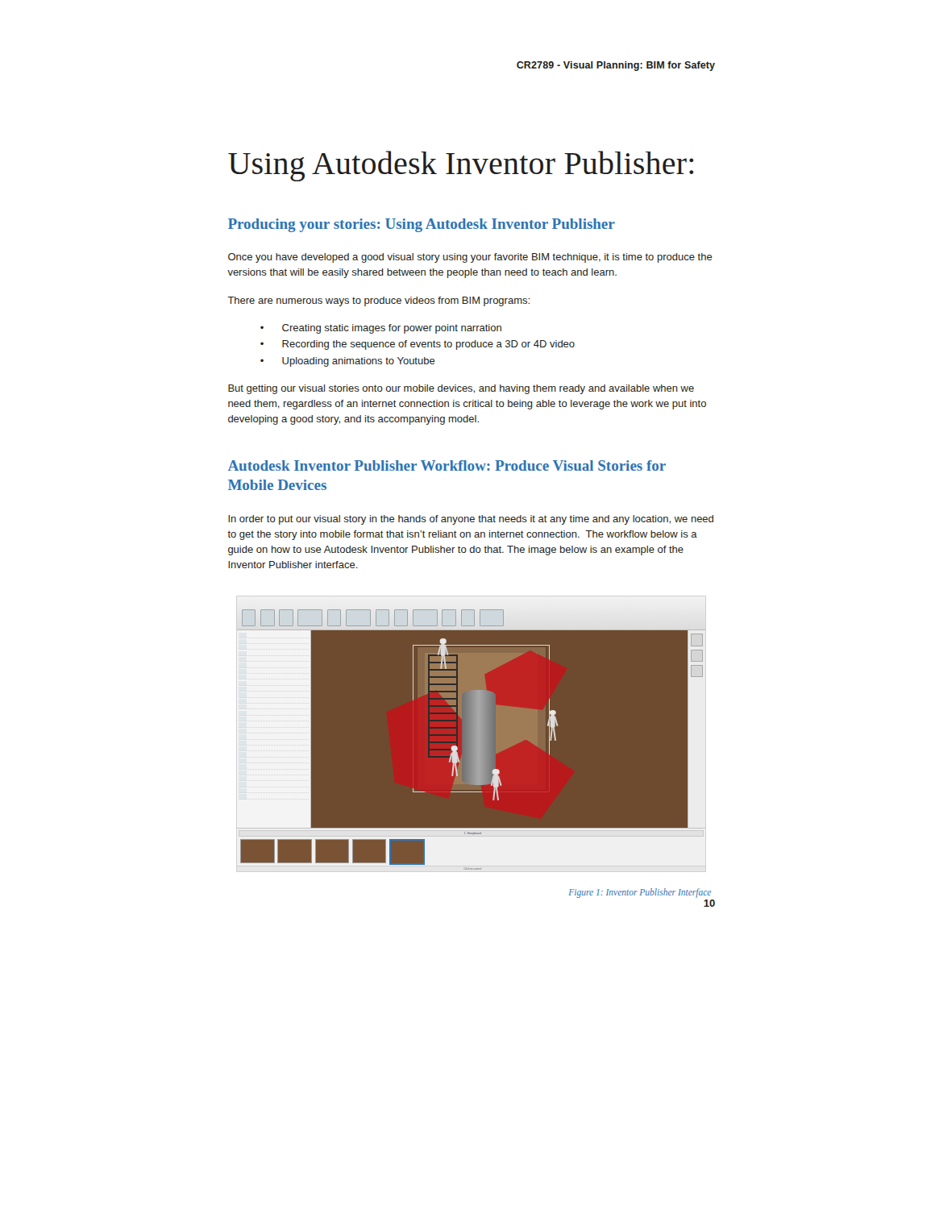CR2789 - Visual Planning: BIM for Safety
Using Autodesk Inventor Publisher:
Producing your stories: Using Autodesk Inventor Publisher
Once you have developed a good visual story using your favorite BIM technique, it is time to produce the versions that will be easily shared between the people than need to teach and learn.
There are numerous ways to produce videos from BIM programs:
Creating static images for power point narration
Recording the sequence of events to produce a 3D or 4D video
Uploading animations to Youtube
But getting our visual stories onto our mobile devices, and having them ready and available when we need them, regardless of an internet connection is critical to being able to leverage the work we put into developing a good story, and its accompanying model.
Autodesk Inventor Publisher Workflow: Produce Visual Stories for Mobile Devices
In order to put our visual story in the hands of anyone that needs it at any time and any location, we need to get the story into mobile format that isn’t reliant on an internet connection. The workflow below is a guide on how to use Autodesk Inventor Publisher to do that. The image below is an example of the Inventor Publisher interface.
Autodesk Inventor Publisher 2013 [UNREGISTERED VERSION] Trenching Sequence1.IPB*
1. Storyboard
Start
Unsafe T...
Added Pipe
Pipe Ins...
Backfill
Click to cancel
Figure 1: Inventor Publisher Interface
10